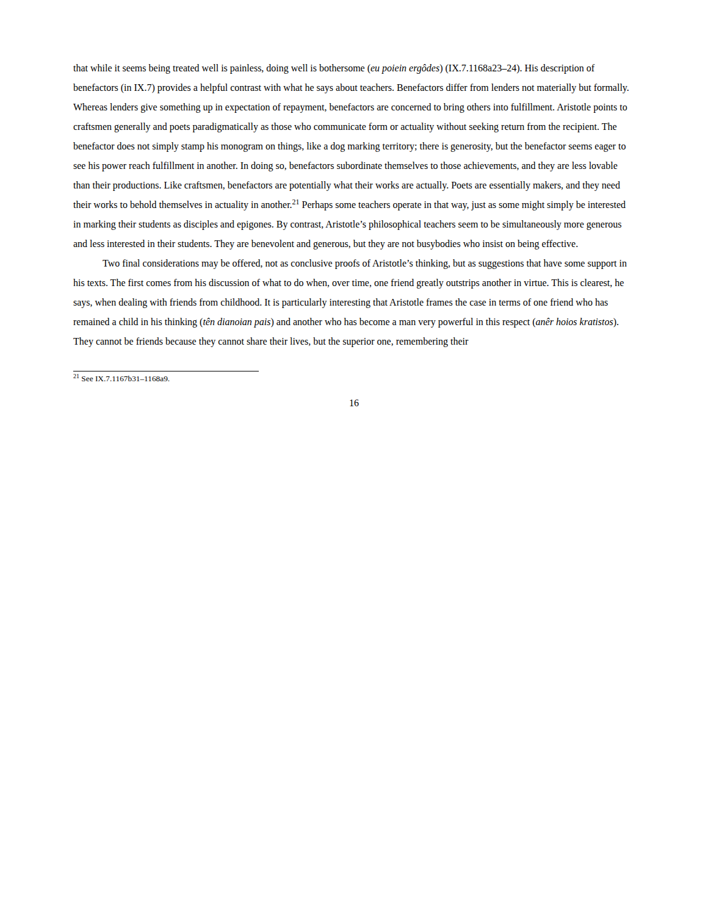that while it seems being treated well is painless, doing well is bothersome (eu poiein ergôdes) (IX.7.1168a23–24). His description of benefactors (in IX.7) provides a helpful contrast with what he says about teachers. Benefactors differ from lenders not materially but formally. Whereas lenders give something up in expectation of repayment, benefactors are concerned to bring others into fulfillment. Aristotle points to craftsmen generally and poets paradigmatically as those who communicate form or actuality without seeking return from the recipient. The benefactor does not simply stamp his monogram on things, like a dog marking territory; there is generosity, but the benefactor seems eager to see his power reach fulfillment in another. In doing so, benefactors subordinate themselves to those achievements, and they are less lovable than their productions. Like craftsmen, benefactors are potentially what their works are actually. Poets are essentially makers, and they need their works to behold themselves in actuality in another.21 Perhaps some teachers operate in that way, just as some might simply be interested in marking their students as disciples and epigones. By contrast, Aristotle’s philosophical teachers seem to be simultaneously more generous and less interested in their students. They are benevolent and generous, but they are not busybodies who insist on being effective.
Two final considerations may be offered, not as conclusive proofs of Aristotle’s thinking, but as suggestions that have some support in his texts. The first comes from his discussion of what to do when, over time, one friend greatly outstrips another in virtue. This is clearest, he says, when dealing with friends from childhood. It is particularly interesting that Aristotle frames the case in terms of one friend who has remained a child in his thinking (tên dianoian pais) and another who has become a man very powerful in this respect (anêr hoios kratistos). They cannot be friends because they cannot share their lives, but the superior one, remembering their
21 See IX.7.1167b31–1168a9.
16